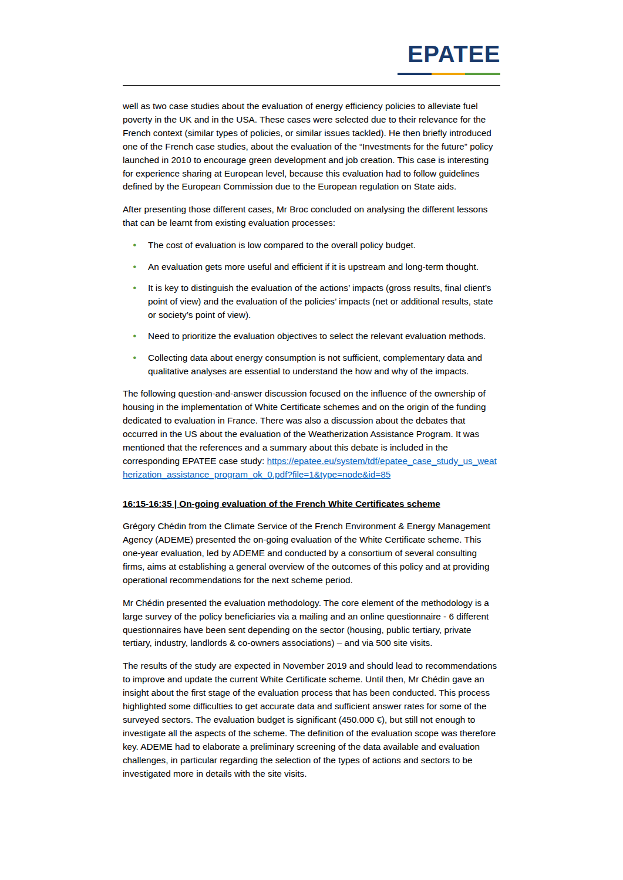EPATEE
well as two case studies about the evaluation of energy efficiency policies to alleviate fuel poverty in the UK and in the USA. These cases were selected due to their relevance for the French context (similar types of policies, or similar issues tackled). He then briefly introduced one of the French case studies, about the evaluation of the “Investments for the future” policy launched in 2010 to encourage green development and job creation. This case is interesting for experience sharing at European level, because this evaluation had to follow guidelines defined by the European Commission due to the European regulation on State aids.
After presenting those different cases, Mr Broc concluded on analysing the different lessons that can be learnt from existing evaluation processes:
The cost of evaluation is low compared to the overall policy budget.
An evaluation gets more useful and efficient if it is upstream and long-term thought.
It is key to distinguish the evaluation of the actions’ impacts (gross results, final client’s point of view) and the evaluation of the policies’ impacts (net or additional results, state or society’s point of view).
Need to prioritize the evaluation objectives to select the relevant evaluation methods.
Collecting data about energy consumption is not sufficient, complementary data and qualitative analyses are essential to understand the how and why of the impacts.
The following question-and-answer discussion focused on the influence of the ownership of housing in the implementation of White Certificate schemes and on the origin of the funding dedicated to evaluation in France. There was also a discussion about the debates that occurred in the US about the evaluation of the Weatherization Assistance Program. It was mentioned that the references and a summary about this debate is included in the corresponding EPATEE case study: https://epatee.eu/system/tdf/epatee_case_study_us_weatherization_assistance_program_ok_0.pdf?file=1&type=node&id=85
16:15-16:35 | On-going evaluation of the French White Certificates scheme
Grégory Chédin from the Climate Service of the French Environment & Energy Management Agency (ADEME) presented the on-going evaluation of the White Certificate scheme. This one-year evaluation, led by ADEME and conducted by a consortium of several consulting firms, aims at establishing a general overview of the outcomes of this policy and at providing operational recommendations for the next scheme period.
Mr Chédin presented the evaluation methodology. The core element of the methodology is a large survey of the policy beneficiaries via a mailing and an online questionnaire - 6 different questionnaires have been sent depending on the sector (housing, public tertiary, private tertiary, industry, landlords & co-owners associations) – and via 500 site visits.
The results of the study are expected in November 2019 and should lead to recommendations to improve and update the current White Certificate scheme. Until then, Mr Chédin gave an insight about the first stage of the evaluation process that has been conducted. This process highlighted some difficulties to get accurate data and sufficient answer rates for some of the surveyed sectors. The evaluation budget is significant (450.000 €), but still not enough to investigate all the aspects of the scheme. The definition of the evaluation scope was therefore key. ADEME had to elaborate a preliminary screening of the data available and evaluation challenges, in particular regarding the selection of the types of actions and sectors to be investigated more in details with the site visits.